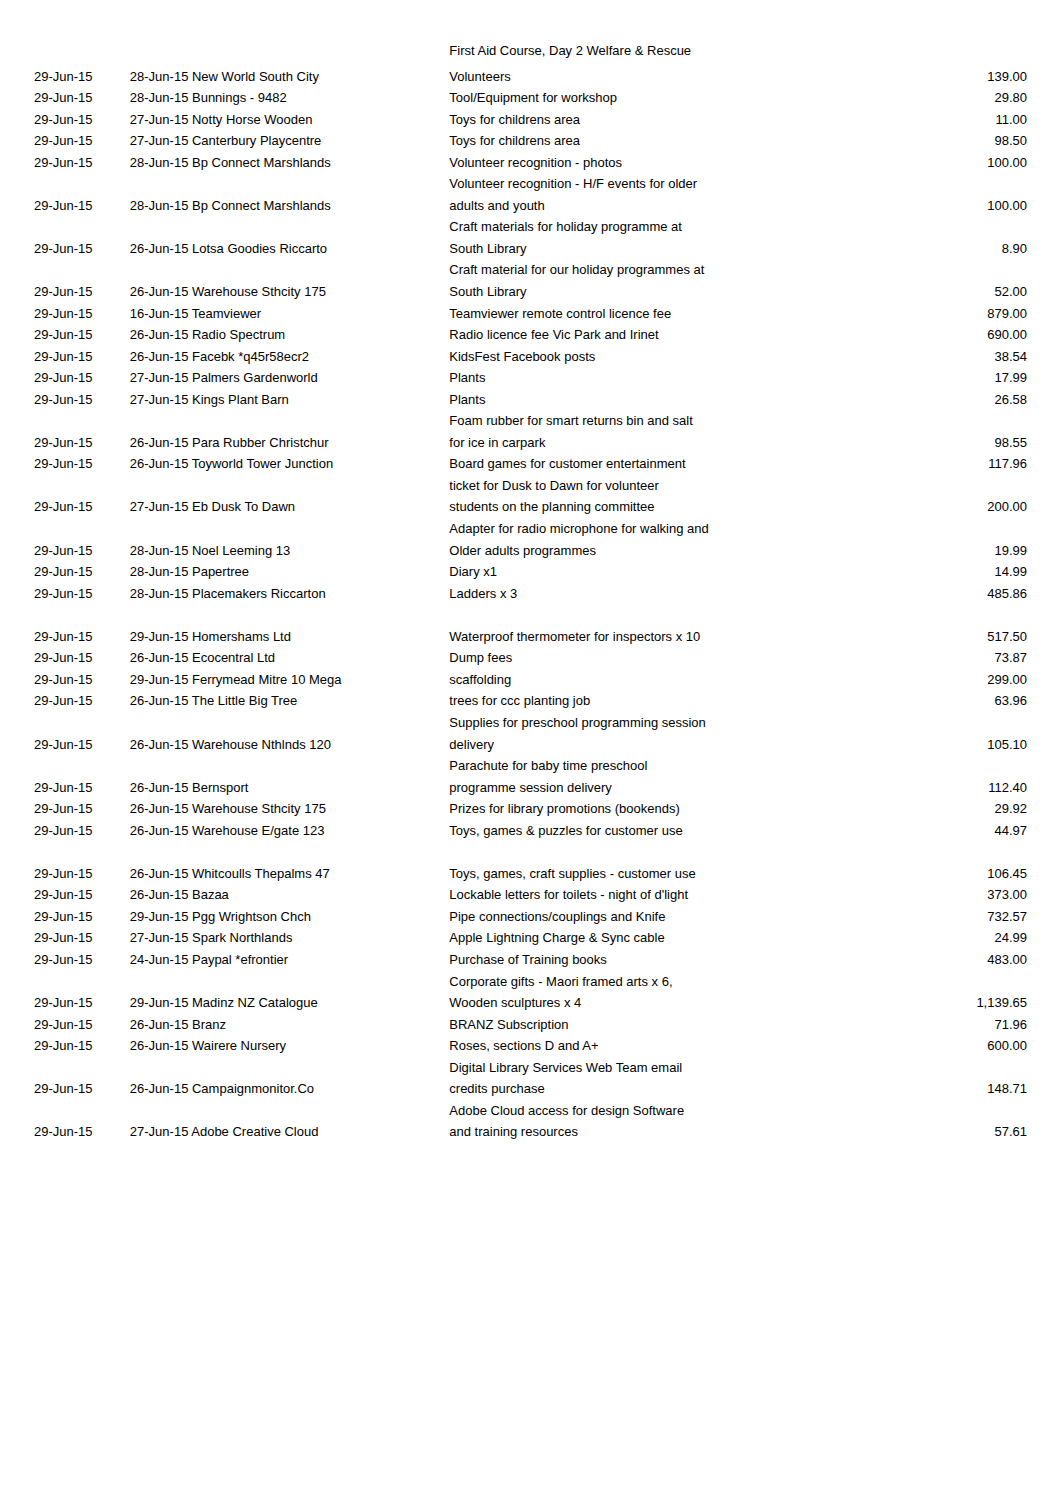| | | First Aid Course, Day 2 Welfare & Rescue | |
| 29-Jun-15 | 28-Jun-15 New World South City | Volunteers | 139.00 |
| 29-Jun-15 | 28-Jun-15 Bunnings - 9482 | Tool/Equipment for workshop | 29.80 |
| 29-Jun-15 | 27-Jun-15 Notty Horse Wooden | Toys for childrens area | 11.00 |
| 29-Jun-15 | 27-Jun-15 Canterbury Playcentre | Toys for childrens area | 98.50 |
| 29-Jun-15 | 28-Jun-15 Bp Connect Marshlands | Volunteer recognition - photos | 100.00 |
| | | Volunteer recognition - H/F events for older | |
| 29-Jun-15 | 28-Jun-15 Bp Connect Marshlands | adults and youth | 100.00 |
| | | Craft materials for holiday programme at | |
| 29-Jun-15 | 26-Jun-15 Lotsa Goodies Riccarto | South Library | 8.90 |
| | | Craft material for our holiday programmes at | |
| 29-Jun-15 | 26-Jun-15 Warehouse Sthcity 175 | South Library | 52.00 |
| 29-Jun-15 | 16-Jun-15 Teamviewer | Teamviewer remote control licence fee | 879.00 |
| 29-Jun-15 | 26-Jun-15 Radio Spectrum | Radio licence fee Vic Park and Irinet | 690.00 |
| 29-Jun-15 | 26-Jun-15 Facebk *q45r58ecr2 | KidsFest Facebook posts | 38.54 |
| 29-Jun-15 | 27-Jun-15 Palmers Gardenworld | Plants | 17.99 |
| 29-Jun-15 | 27-Jun-15 Kings Plant Barn | Plants | 26.58 |
| | | Foam rubber for smart returns bin and salt | |
| 29-Jun-15 | 26-Jun-15 Para Rubber Christchur | for ice in carpark | 98.55 |
| 29-Jun-15 | 26-Jun-15 Toyworld Tower Junction | Board games for customer entertainment | 117.96 |
| | | ticket for Dusk to Dawn for volunteer | |
| 29-Jun-15 | 27-Jun-15 Eb Dusk To Dawn | students on the planning committee | 200.00 |
| | | Adapter for radio microphone for walking and | |
| 29-Jun-15 | 28-Jun-15 Noel Leeming 13 | Older adults programmes | 19.99 |
| 29-Jun-15 | 28-Jun-15 Papertree | Diary x1 | 14.99 |
| 29-Jun-15 | 28-Jun-15 Placemakers Riccarton | Ladders x 3 | 485.86 |
| 29-Jun-15 | 29-Jun-15 Homershams Ltd | Waterproof thermometer for inspectors x 10 | 517.50 |
| 29-Jun-15 | 26-Jun-15 Ecocentral Ltd | Dump fees | 73.87 |
| 29-Jun-15 | 29-Jun-15 Ferrymead Mitre 10 Mega | scaffolding | 299.00 |
| 29-Jun-15 | 26-Jun-15 The Little Big Tree | trees for ccc planting job | 63.96 |
| | | Supplies for preschool programming session | |
| 29-Jun-15 | 26-Jun-15 Warehouse Nthlnds 120 | delivery | 105.10 |
| | | Parachute for baby time preschool | |
| 29-Jun-15 | 26-Jun-15 Bernsport | programme session delivery | 112.40 |
| 29-Jun-15 | 26-Jun-15 Warehouse Sthcity 175 | Prizes for library promotions (bookends) | 29.92 |
| 29-Jun-15 | 26-Jun-15 Warehouse E/gate 123 | Toys, games & puzzles for customer use | 44.97 |
| 29-Jun-15 | 26-Jun-15 Whitcoulls Thepalms 47 | Toys, games, craft supplies - customer use | 106.45 |
| 29-Jun-15 | 26-Jun-15 Bazaa | Lockable letters for toilets - night of d'light | 373.00 |
| 29-Jun-15 | 29-Jun-15 Pgg Wrightson Chch | Pipe connections/couplings and Knife | 732.57 |
| 29-Jun-15 | 27-Jun-15 Spark Northlands | Apple Lightning Charge & Sync cable | 24.99 |
| 29-Jun-15 | 24-Jun-15 Paypal *efrontier | Purchase of Training books | 483.00 |
| | | Corporate gifts - Maori framed arts x 6, | |
| 29-Jun-15 | 29-Jun-15 Madinz NZ Catalogue | Wooden sculptures x 4 | 1,139.65 |
| 29-Jun-15 | 26-Jun-15 Branz | BRANZ Subscription | 71.96 |
| 29-Jun-15 | 26-Jun-15 Wairere Nursery | Roses, sections D and A+ | 600.00 |
| | | Digital Library Services Web Team email | |
| 29-Jun-15 | 26-Jun-15 Campaignmonitor.Co | credits purchase | 148.71 |
| | | Adobe Cloud access for design Software | |
| 29-Jun-15 | 27-Jun-15 Adobe Creative Cloud | and training resources | 57.61 |